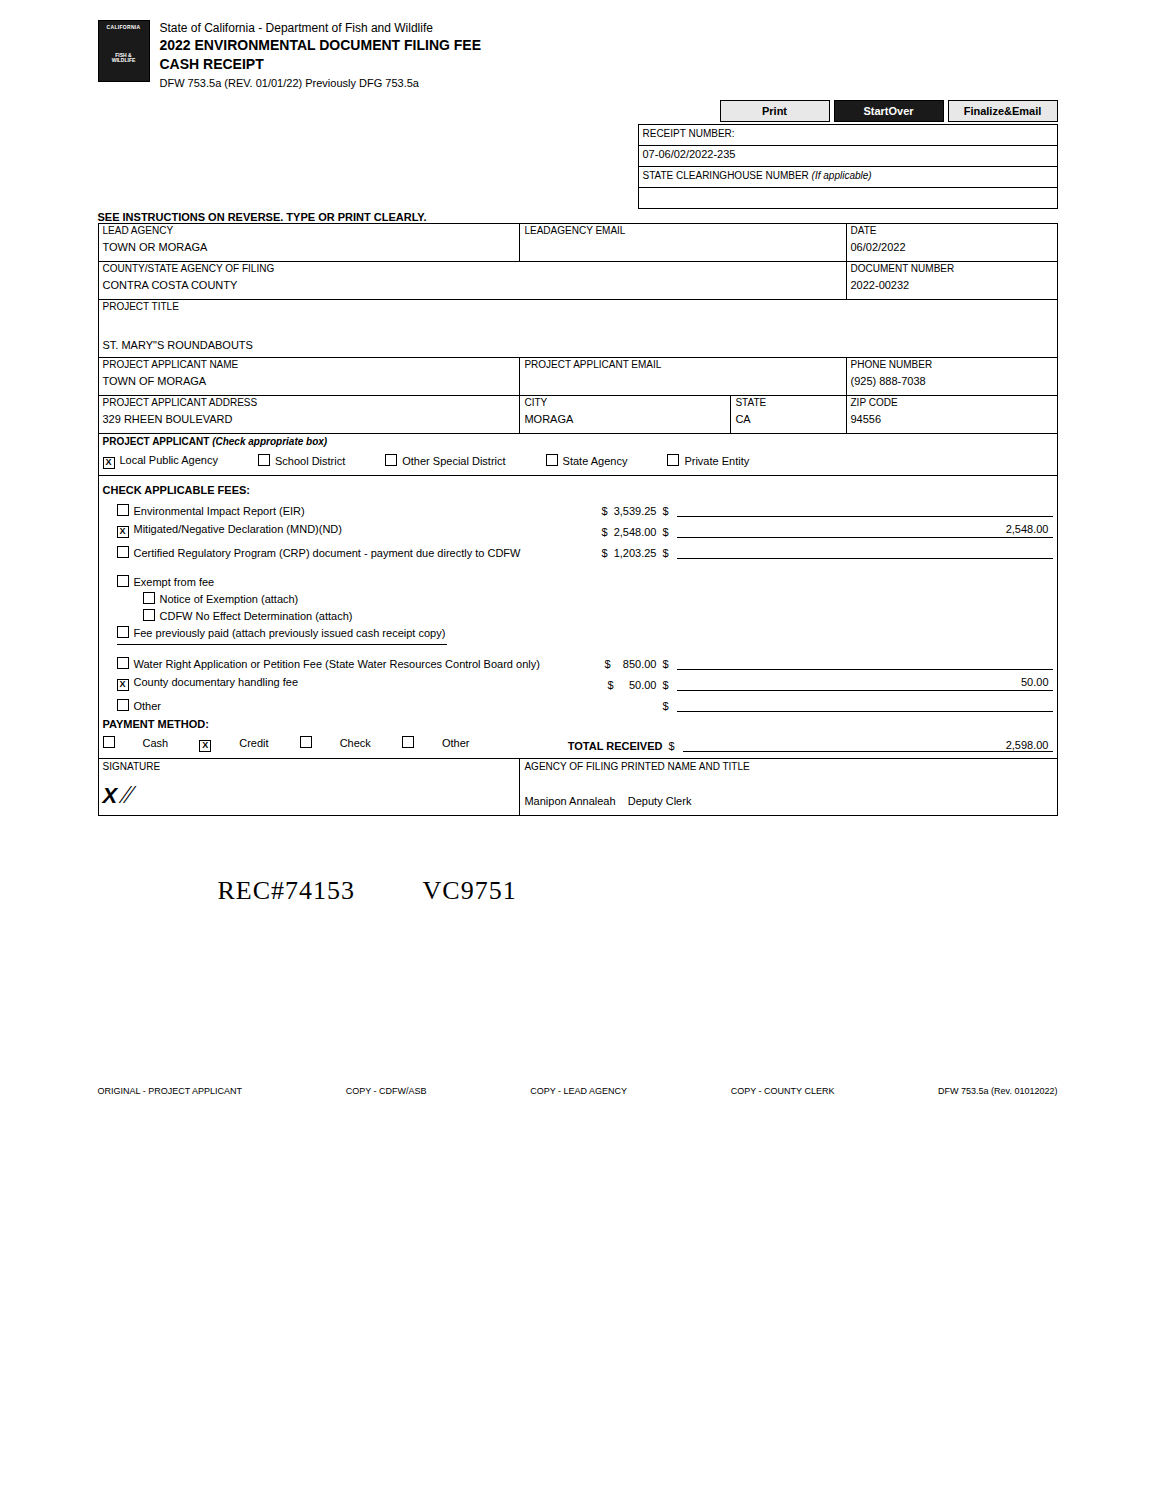CALIFORNIA
FISH &
WILDLIFE
State of California - Department of Fish and Wildlife
2022 ENVIRONMENTAL DOCUMENT FILING FEE
CASH RECEIPT
DFW 753.5a (REV. 01/01/22) Previously DFG 753.5a
Print
StartOver
Finalize&Email
RECEIPT NUMBER:
07-06/02/2022-235
STATE CLEARINGHOUSE NUMBER (If applicable)
SEE INSTRUCTIONS ON REVERSE. TYPE OR PRINT CLEARLY.
| LEAD AGENCY TOWN OR MORAGA | LEADAGENCY EMAIL | DATE 06/02/2022 |
| COUNTY/STATE AGENCY OF FILING CONTRA COSTA COUNTY | DOCUMENT NUMBER 2022-00232 |
| PROJECT TITLE ST. MARY"S ROUNDABOUTS |
| PROJECT APPLICANT NAME TOWN OF MORAGA | PROJECT APPLICANT EMAIL | PHONE NUMBER (925) 888-7038 |
| PROJECT APPLICANT ADDRESS 329 RHEEN BOULEVARD | CITY MORAGA | STATE CA | ZIP CODE 94556 |
PROJECT APPLICANT (Check appropriate box)
Local Public Agency
School District
Other Special District
State Agency
Private Entity
CHECK APPLICABLE FEES:
Environmental Impact Report (EIR)
$ 3,539.25
$
Mitigated/Negative Declaration (MND)(ND)
$ 2,548.00
$
2,548.00
Certified Regulatory Program (CRP) document - payment due directly to CDFW
$ 1,203.25
$
Exempt from fee
Notice of Exemption (attach)
CDFW No Effect Determination (attach)
Fee previously paid (attach previously issued cash receipt copy)
Water Right Application or Petition Fee (State Water Resources Control Board only)
$ 850.00
$
County documentary handling fee
$ 50.00
$
50.00
Other
$
PAYMENT METHOD:
Cash Credit Check Other
TOTAL RECEIVED
$
2,598.00
| SIGNATURE X ⁄⁄ | AGENCY OF FILING PRINTED NAME AND TITLE Manipon Annaleah Deputy Clerk |
REC#74153 VC9751
ORIGINAL - PROJECT APPLICANT
COPY - CDFW/ASB
COPY - LEAD AGENCY
COPY - COUNTY CLERK
DFW 753.5a (Rev. 01012022)